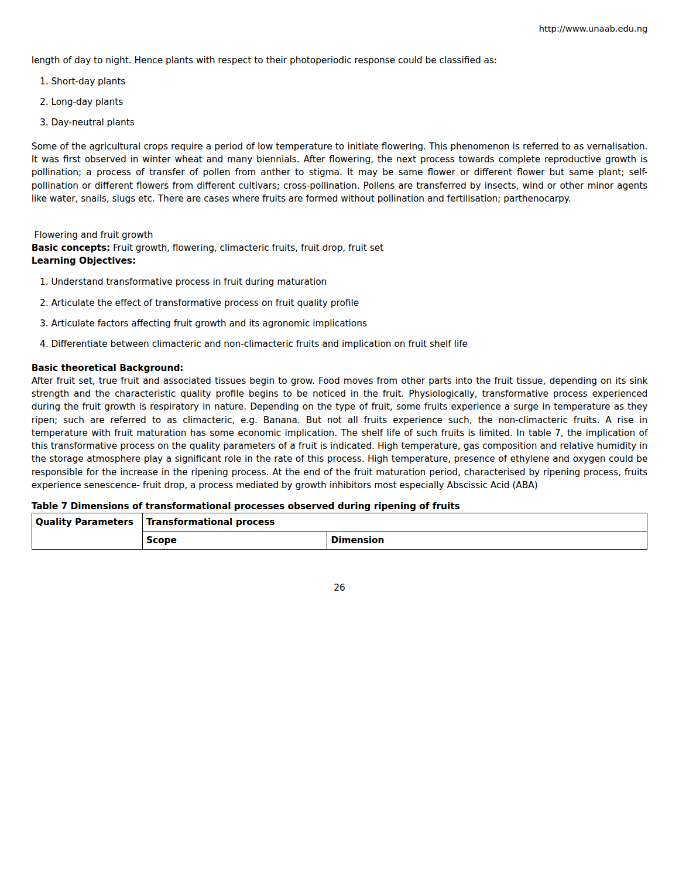http://www.unaab.edu.ng
length of day to night. Hence plants with respect to their photoperiodic response could be classified as:
Short-day plants
Long-day plants
Day-neutral plants
Some of the agricultural crops require a period of low temperature to initiate flowering. This phenomenon is referred to as vernalisation. It was first observed in winter wheat and many biennials. After flowering, the next process towards complete reproductive growth is pollination; a process of transfer of pollen from anther to stigma. It may be same flower or different flower but same plant; self-pollination or different flowers from different cultivars; cross-pollination. Pollens are transferred by insects, wind or other minor agents like water, snails, slugs etc. There are cases where fruits are formed without pollination and fertilisation; parthenocarpy.
Flowering and fruit growth
Basic concepts: Fruit growth, flowering, climacteric fruits, fruit drop, fruit set
Learning Objectives:
Understand transformative process in fruit during maturation
Articulate the effect of transformative process on fruit quality profile
Articulate factors affecting fruit growth and its agronomic implications
Differentiate between climacteric and non-climacteric fruits and implication on fruit shelf life
Basic theoretical Background:
After fruit set, true fruit and associated tissues begin to grow. Food moves from other parts into the fruit tissue, depending on its sink strength and the characteristic quality profile begins to be noticed in the fruit. Physiologically, transformative process experienced during the fruit growth is respiratory in nature. Depending on the type of fruit, some fruits experience a surge in temperature as they ripen; such are referred to as climacteric, e.g. Banana. But not all fruits experience such, the non-climacteric fruits. A rise in temperature with fruit maturation has some economic implication. The shelf life of such fruits is limited. In table 7, the implication of this transformative process on the quality parameters of a fruit is indicated. High temperature, gas composition and relative humidity in the storage atmosphere play a significant role in the rate of this process. High temperature, presence of ethylene and oxygen could be responsible for the increase in the ripening process. At the end of the fruit maturation period, characterised by ripening process, fruits experience senescence- fruit drop, a process mediated by growth inhibitors most especially Abscissic Acid (ABA)
Table 7 Dimensions of transformational processes observed during ripening of fruits
| Quality Parameters | Transformational process |
| Scope | Dimension |
26